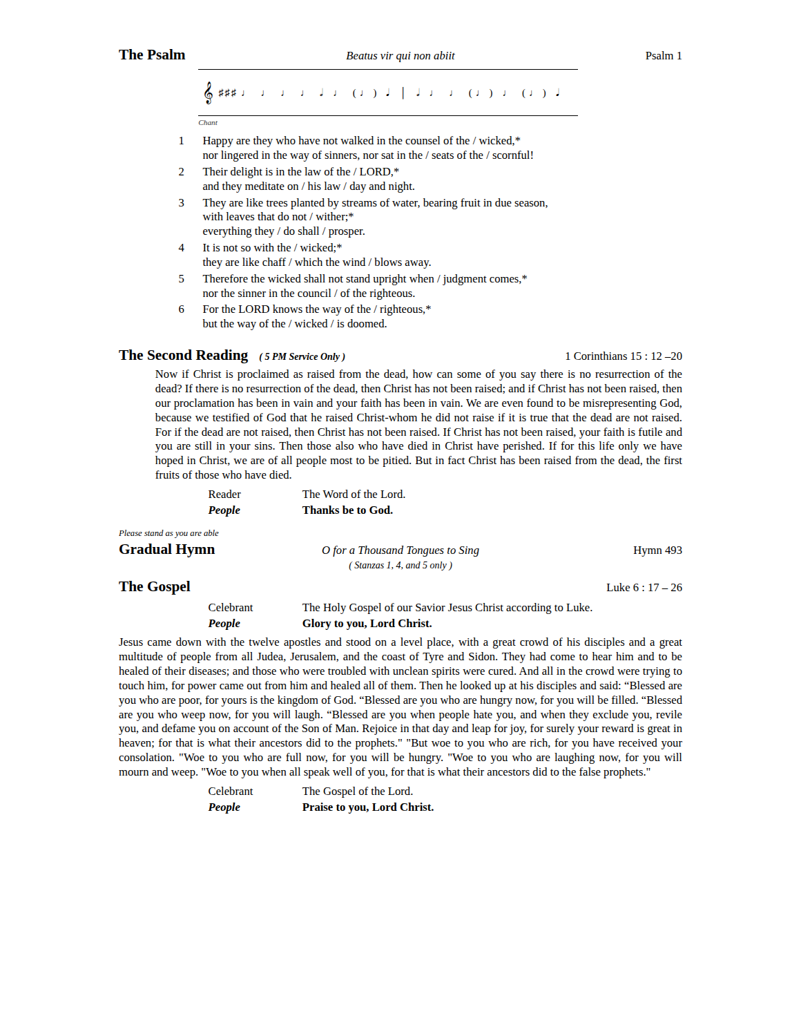The Psalm
Beatus vir qui non abiit
Psalm 1
𝄞 ♯♯♯ ♩ ♩ ♩ ♩ 𝅗𝅥 ♩ (♩) 𝅘𝅥 │ 𝅗𝅥 ♩ ♩ (♩) ♩ (♩) 𝅘𝅥
Chant
| 1 | Happy are they who have not walked in the counsel of the / wicked, * nor lingered in the way of sinners, nor sat in the / seats of the / scornful! |
| 2 | Their delight is in the law of the / LORD, * and they meditate on / his law / day and night. |
| 3 | They are like trees planted by streams of water, bearing fruit in due season, with leaves that do not / wither; * everything they / do shall / prosper. |
| 4 | It is not so with the / wicked; * they are like chaff / which the wind / blows away. |
| 5 | Therefore the wicked shall not stand upright when / judgment comes, * nor the sinner in the council / of the righteous. |
| 6 | For the LORD knows the way of the / righteous, * but the way of the / wicked / is doomed. |
The Second Reading ( 5 PM Service Only )
1 Corinthians 15 : 12 –20
Now if Christ is proclaimed as raised from the dead, how can some of you say there is no resurrection of the dead? If there is no resurrection of the dead, then Christ has not been raised; and if Christ has not been raised, then our proclamation has been in vain and your faith has been in vain. We are even found to be misrepresenting God, because we testified of God that he raised Christ-whom he did not raise if it is true that the dead are not raised. For if the dead are not raised, then Christ has not been raised. If Christ has not been raised, your faith is futile and you are still in your sins. Then those also who have died in Christ have perished. If for this life only we have hoped in Christ, we are of all people most to be pitied. But in fact Christ has been raised from the dead, the first fruits of those who have died.
| Reader | The Word of the Lord. |
| People | Thanks be to God. |
Please stand as you are able
Gradual Hymn
O for a Thousand Tongues to Sing
Hymn 493
( Stanzas 1, 4, and 5 only )
The Gospel
Luke 6 : 17 – 26
| Celebrant | The Holy Gospel of our Savior Jesus Christ according to Luke. |
| People | Glory to you, Lord Christ. |
Jesus came down with the twelve apostles and stood on a level place, with a great crowd of his disciples and a great multitude of people from all Judea, Jerusalem, and the coast of Tyre and Sidon. They had come to hear him and to be healed of their diseases; and those who were troubled with unclean spirits were cured. And all in the crowd were trying to touch him, for power came out from him and healed all of them. Then he looked up at his disciples and said: “Blessed are you who are poor, for yours is the kingdom of God. “Blessed are you who are hungry now, for you will be filled. “Blessed are you who weep now, for you will laugh. “Blessed are you when people hate you, and when they exclude you, revile you, and defame you on account of the Son of Man. Rejoice in that day and leap for joy, for surely your reward is great in heaven; for that is what their ancestors did to the prophets." "But woe to you who are rich, for you have received your consolation. "Woe to you who are full now, for you will be hungry. "Woe to you who are laughing now, for you will mourn and weep. "Woe to you when all speak well of you, for that is what their ancestors did to the false prophets."
| Celebrant | The Gospel of the Lord. |
| People | Praise to you, Lord Christ. |